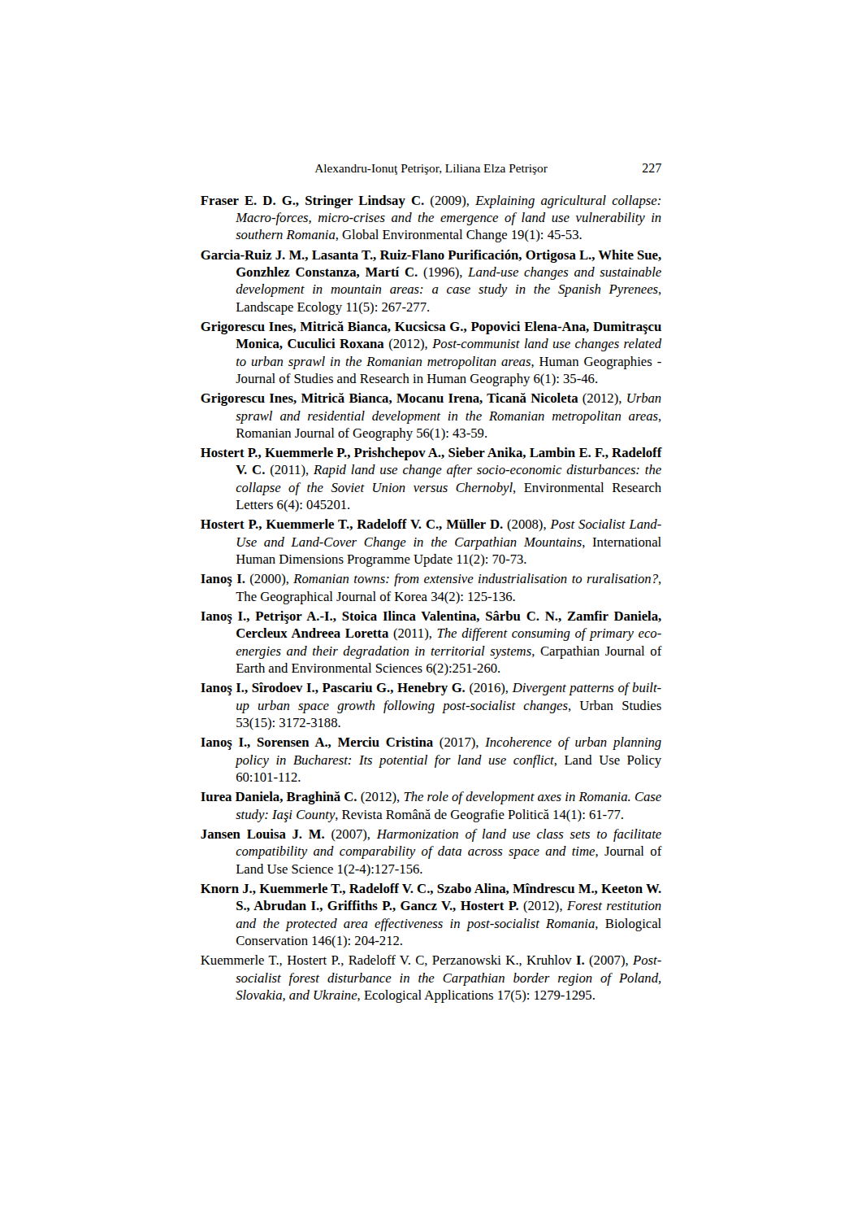Alexandru-Ionuţ Petrişor, Liliana Elza Petrişor 227
Fraser E. D. G., Stringer Lindsay C. (2009), Explaining agricultural collapse: Macro-forces, micro-crises and the emergence of land use vulnerability in southern Romania, Global Environmental Change 19(1): 45-53.
Garcia-Ruiz J. M., Lasanta T., Ruiz-Flano Purificación, Ortigosa L., White Sue, Gonzhlez Constanza, Martí C. (1996), Land-use changes and sustainable development in mountain areas: a case study in the Spanish Pyrenees, Landscape Ecology 11(5): 267-277.
Grigorescu Ines, Mitrică Bianca, Kucsicsa G., Popovici Elena-Ana, Dumitraşcu Monica, Cuculici Roxana (2012), Post-communist land use changes related to urban sprawl in the Romanian metropolitan areas, Human Geographies - Journal of Studies and Research in Human Geography 6(1): 35-46.
Grigorescu Ines, Mitrică Bianca, Mocanu Irena, Ticană Nicoleta (2012), Urban sprawl and residential development in the Romanian metropolitan areas, Romanian Journal of Geography 56(1): 43-59.
Hostert P., Kuemmerle P., Prishchepov A., Sieber Anika, Lambin E. F., Radeloff V. C. (2011), Rapid land use change after socio-economic disturbances: the collapse of the Soviet Union versus Chernobyl, Environmental Research Letters 6(4): 045201.
Hostert P., Kuemmerle T., Radeloff V. C., Müller D. (2008), Post Socialist Land-Use and Land-Cover Change in the Carpathian Mountains, International Human Dimensions Programme Update 11(2): 70-73.
Ianoş I. (2000), Romanian towns: from extensive industrialisation to ruralisation?, The Geographical Journal of Korea 34(2): 125-136.
Ianoş I., Petrişor A.-I., Stoica Ilinca Valentina, Sârbu C. N., Zamfir Daniela, Cercleux Andreea Loretta (2011), The different consuming of primary eco-energies and their degradation in territorial systems, Carpathian Journal of Earth and Environmental Sciences 6(2):251-260.
Ianoş I., Sîrodoev I., Pascariu G., Henebry G. (2016), Divergent patterns of built-up urban space growth following post-socialist changes, Urban Studies 53(15): 3172-3188.
Ianoş I., Sorensen A., Merciu Cristina (2017), Incoherence of urban planning policy in Bucharest: Its potential for land use conflict, Land Use Policy 60:101-112.
Iurea Daniela, Braghină C. (2012), The role of development axes in Romania. Case study: Iaşi County, Revista Română de Geografie Politică 14(1): 61-77.
Jansen Louisa J. M. (2007), Harmonization of land use class sets to facilitate compatibility and comparability of data across space and time, Journal of Land Use Science 1(2-4):127-156.
Knorn J., Kuemmerle T., Radeloff V. C., Szabo Alina, Mîndrescu M., Keeton W. S., Abrudan I., Griffiths P., Gancz V., Hostert P. (2012), Forest restitution and the protected area effectiveness in post-socialist Romania, Biological Conservation 146(1): 204-212.
Kuemmerle T., Hostert P., Radeloff V. C, Perzanowski K., Kruhlov I. (2007), Post-socialist forest disturbance in the Carpathian border region of Poland, Slovakia, and Ukraine, Ecological Applications 17(5): 1279-1295.